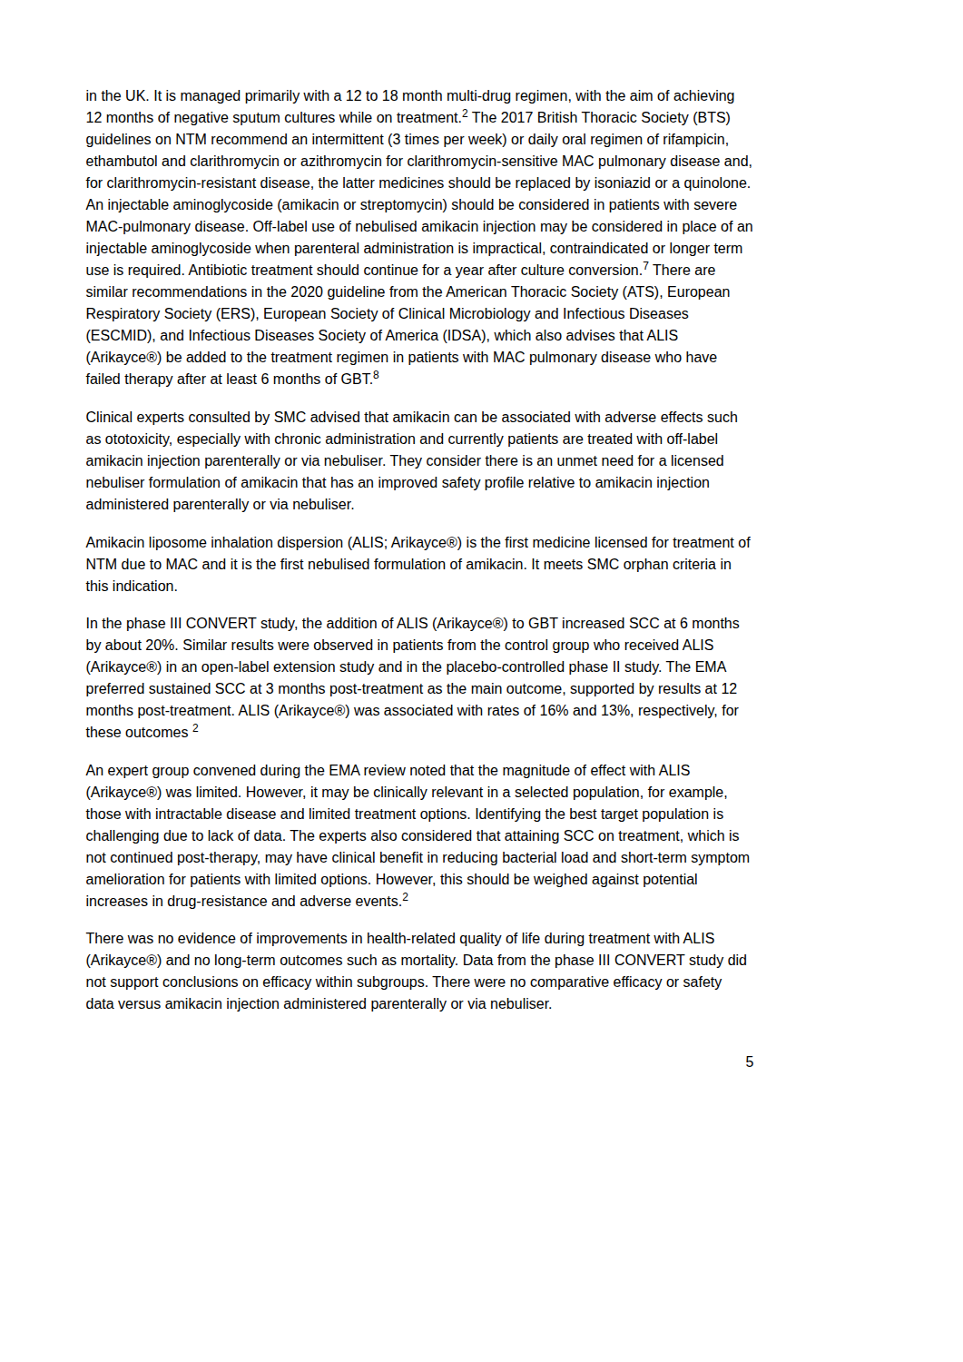in the UK. It is managed primarily with a 12 to 18 month multi-drug regimen, with the aim of achieving 12 months of negative sputum cultures while on treatment.2 The 2017 British Thoracic Society (BTS) guidelines on NTM recommend an intermittent (3 times per week) or daily oral regimen of rifampicin, ethambutol and clarithromycin or azithromycin for clarithromycin-sensitive MAC pulmonary disease and, for clarithromycin-resistant disease, the latter medicines should be replaced by isoniazid or a quinolone. An injectable aminoglycoside (amikacin or streptomycin) should be considered in patients with severe MAC-pulmonary disease. Off-label use of nebulised amikacin injection may be considered in place of an injectable aminoglycoside when parenteral administration is impractical, contraindicated or longer term use is required. Antibiotic treatment should continue for a year after culture conversion.7 There are similar recommendations in the 2020 guideline from the American Thoracic Society (ATS), European Respiratory Society (ERS), European Society of Clinical Microbiology and Infectious Diseases (ESCMID), and Infectious Diseases Society of America (IDSA), which also advises that ALIS (Arikayce®) be added to the treatment regimen in patients with MAC pulmonary disease who have failed therapy after at least 6 months of GBT.8
Clinical experts consulted by SMC advised that amikacin can be associated with adverse effects such as ototoxicity, especially with chronic administration and currently patients are treated with off-label amikacin injection parenterally or via nebuliser. They consider there is an unmet need for a licensed nebuliser formulation of amikacin that has an improved safety profile relative to amikacin injection administered parenterally or via nebuliser.
Amikacin liposome inhalation dispersion (ALIS; Arikayce®) is the first medicine licensed for treatment of NTM due to MAC and it is the first nebulised formulation of amikacin. It meets SMC orphan criteria in this indication.
In the phase III CONVERT study, the addition of ALIS (Arikayce®) to GBT increased SCC at 6 months by about 20%. Similar results were observed in patients from the control group who received ALIS (Arikayce®) in an open-label extension study and in the placebo-controlled phase II study. The EMA preferred sustained SCC at 3 months post-treatment as the main outcome, supported by results at 12 months post-treatment. ALIS (Arikayce®) was associated with rates of 16% and 13%, respectively, for these outcomes 2
An expert group convened during the EMA review noted that the magnitude of effect with ALIS (Arikayce®) was limited. However, it may be clinically relevant in a selected population, for example, those with intractable disease and limited treatment options. Identifying the best target population is challenging due to lack of data. The experts also considered that attaining SCC on treatment, which is not continued post-therapy, may have clinical benefit in reducing bacterial load and short-term symptom amelioration for patients with limited options. However, this should be weighed against potential increases in drug-resistance and adverse events.2
There was no evidence of improvements in health-related quality of life during treatment with ALIS (Arikayce®) and no long-term outcomes such as mortality. Data from the phase III CONVERT study did not support conclusions on efficacy within subgroups. There were no comparative efficacy or safety data versus amikacin injection administered parenterally or via nebuliser.
5